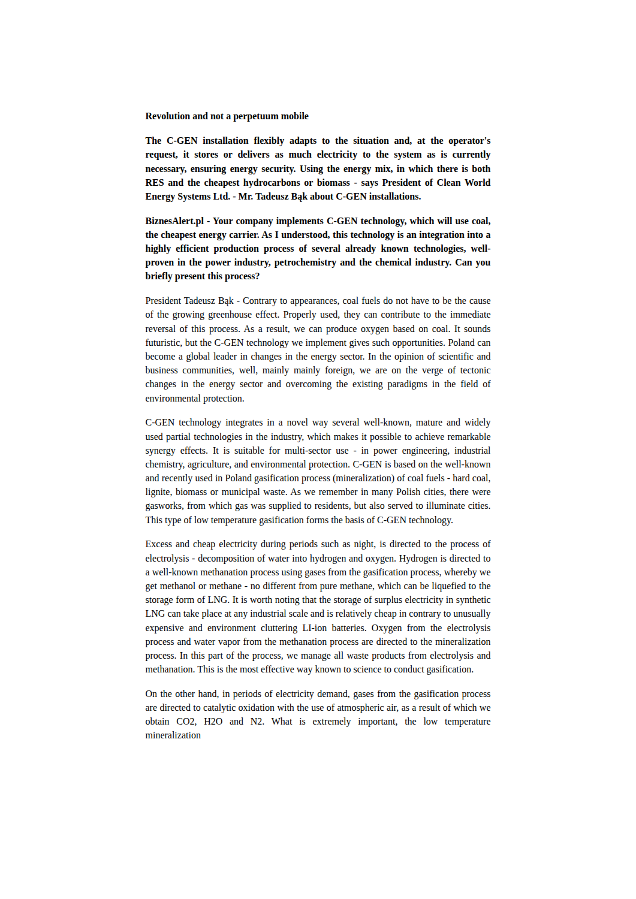Revolution and not a perpetuum mobile
The C-GEN installation flexibly adapts to the situation and, at the operator's request, it stores or delivers as much electricity to the system as is currently necessary, ensuring energy security. Using the energy mix, in which there is both RES and the cheapest hydrocarbons or biomass - says President of Clean World Energy Systems Ltd. - Mr. Tadeusz Bąk about C-GEN installations.
BiznesAlert.pl - Your company implements C-GEN technology, which will use coal, the cheapest energy carrier. As I understood, this technology is an integration into a highly efficient production process of several already known technologies, well-proven in the power industry, petrochemistry and the chemical industry. Can you briefly present this process?
President Tadeusz Bąk - Contrary to appearances, coal fuels do not have to be the cause of the growing greenhouse effect. Properly used, they can contribute to the immediate reversal of this process. As a result, we can produce oxygen based on coal. It sounds futuristic, but the C-GEN technology we implement gives such opportunities. Poland can become a global leader in changes in the energy sector. In the opinion of scientific and business communities, well, mainly mainly foreign, we are on the verge of tectonic changes in the energy sector and overcoming the existing paradigms in the field of environmental protection.
C-GEN technology integrates in a novel way several well-known, mature and widely used partial technologies in the industry, which makes it possible to achieve remarkable synergy effects. It is suitable for multi-sector use - in power engineering, industrial chemistry, agriculture, and environmental protection. C-GEN is based on the well-known and recently used in Poland gasification process (mineralization) of coal fuels - hard coal, lignite, biomass or municipal waste. As we remember in many Polish cities, there were gasworks, from which gas was supplied to residents, but also served to illuminate cities. This type of low temperature gasification forms the basis of C-GEN technology.
Excess and cheap electricity during periods such as night, is directed to the process of electrolysis - decomposition of water into hydrogen and oxygen. Hydrogen is directed to a well-known methanation process using gases from the gasification process, whereby we get methanol or methane - no different from pure methane, which can be liquefied to the storage form of LNG. It is worth noting that the storage of surplus electricity in synthetic LNG can take place at any industrial scale and is relatively cheap in contrary to unusually expensive and environment cluttering LI-ion batteries. Oxygen from the electrolysis process and water vapor from the methanation process are directed to the mineralization process. In this part of the process, we manage all waste products from electrolysis and methanation. This is the most effective way known to science to conduct gasification.
On the other hand, in periods of electricity demand, gases from the gasification process are directed to catalytic oxidation with the use of atmospheric air, as a result of which we obtain CO2, H2O and N2. What is extremely important, the low temperature mineralization